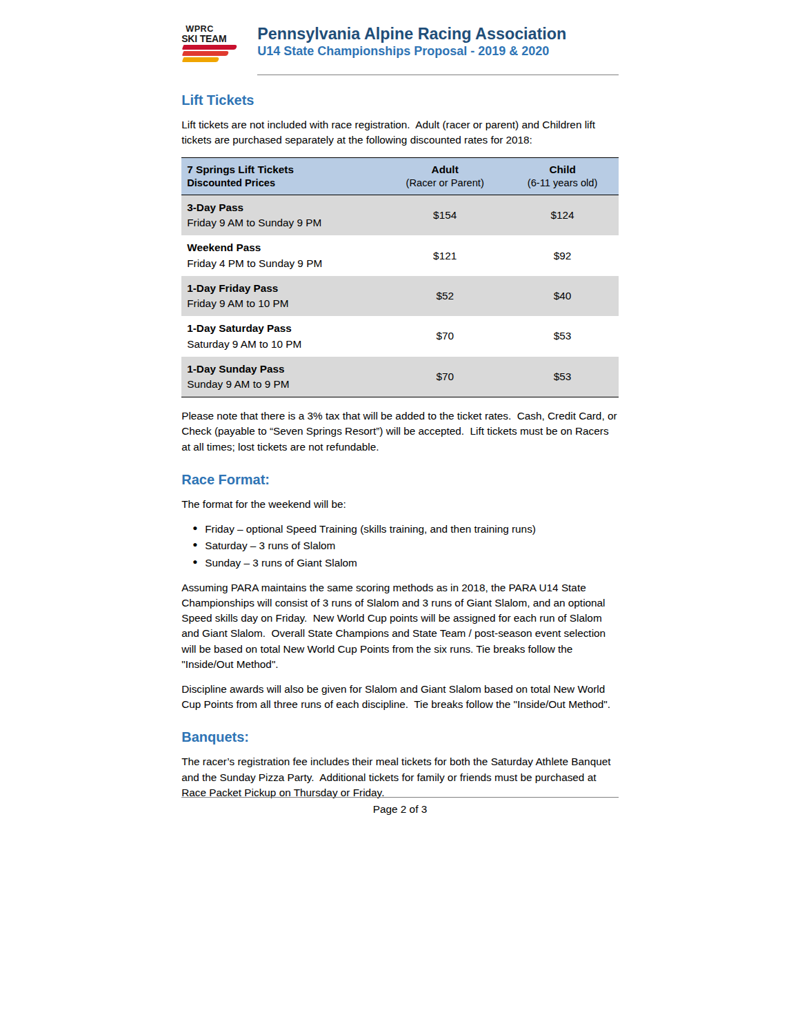WPRC
SKI TEAM
Pennsylvania Alpine Racing Association
U14 State Championships Proposal - 2019 & 2020
Lift Tickets
Lift tickets are not included with race registration. Adult (racer or parent) and Children lift tickets are purchased separately at the following discounted rates for 2018:
| 7 Springs Lift Tickets Discounted Prices | Adult (Racer or Parent) | Child (6-11 years old) |
| --- | --- | --- |
| 3-Day Pass Friday 9 AM to Sunday 9 PM | $154 | $124 |
| Weekend Pass Friday 4 PM to Sunday 9 PM | $121 | $92 |
| 1-Day Friday Pass Friday 9 AM to 10 PM | $52 | $40 |
| 1-Day Saturday Pass Saturday 9 AM to 10 PM | $70 | $53 |
| 1-Day Sunday Pass Sunday 9 AM to 9 PM | $70 | $53 |
Please note that there is a 3% tax that will be added to the ticket rates. Cash, Credit Card, or Check (payable to “Seven Springs Resort”) will be accepted. Lift tickets must be on Racers at all times; lost tickets are not refundable.
Race Format:
The format for the weekend will be:
Friday – optional Speed Training (skills training, and then training runs)
Saturday – 3 runs of Slalom
Sunday – 3 runs of Giant Slalom
Assuming PARA maintains the same scoring methods as in 2018, the PARA U14 State Championships will consist of 3 runs of Slalom and 3 runs of Giant Slalom, and an optional Speed skills day on Friday. New World Cup points will be assigned for each run of Slalom and Giant Slalom. Overall State Champions and State Team / post-season event selection will be based on total New World Cup Points from the six runs. Tie breaks follow the "Inside/Out Method".
Discipline awards will also be given for Slalom and Giant Slalom based on total New World Cup Points from all three runs of each discipline. Tie breaks follow the "Inside/Out Method".
Banquets:
The racer’s registration fee includes their meal tickets for both the Saturday Athlete Banquet and the Sunday Pizza Party. Additional tickets for family or friends must be purchased at Race Packet Pickup on Thursday or Friday.
Page 2 of 3